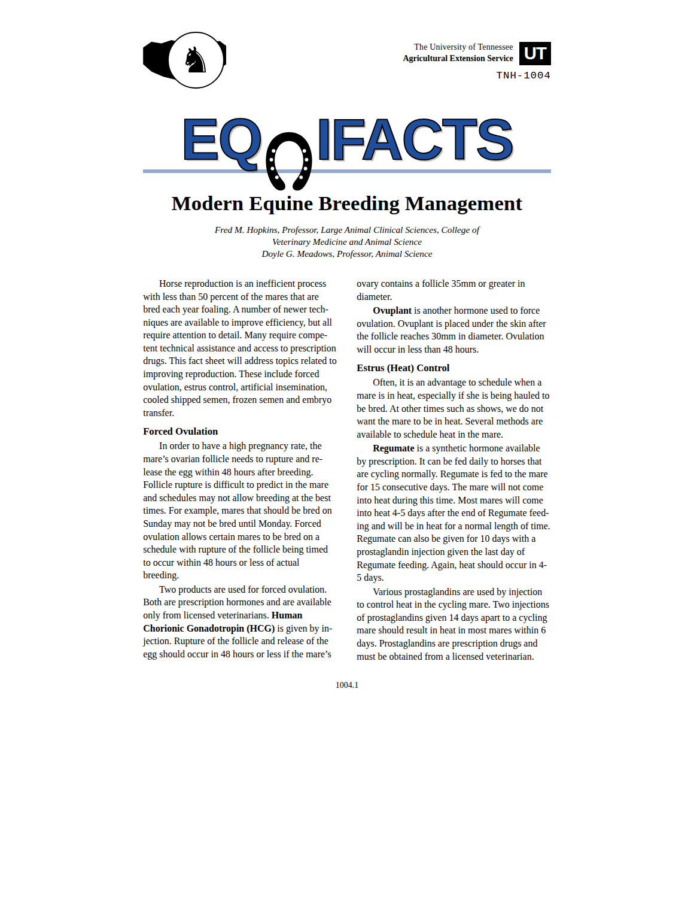♞
The University of Tennessee
Agricultural Extension Service
UT
TNH-1004
EQ IFACTS
Modern Equine Breeding Management
Fred M. Hopkins, Professor, Large Animal Clinical Sciences, College of
Veterinary Medicine and Animal Science
Doyle G. Meadows, Professor, Animal Science
Horse reproduction is an inefficient process with less than 50 percent of the mares that are bred each year foaling. A number of newer techniques are available to improve efficiency, but all require attention to detail. Many require competent technical assistance and access to prescription drugs. This fact sheet will address topics related to improving reproduction. These include forced ovulation, estrus control, artificial insemination, cooled shipped semen, frozen semen and embryo transfer.
Forced Ovulation
In order to have a high pregnancy rate, the mare’s ovarian follicle needs to rupture and release the egg within 48 hours after breeding. Follicle rupture is difficult to predict in the mare and schedules may not allow breeding at the best times. For example, mares that should be bred on Sunday may not be bred until Monday. Forced ovulation allows certain mares to be bred on a schedule with rupture of the follicle being timed to occur within 48 hours or less of actual breeding.
Two products are used for forced ovulation. Both are prescription hormones and are available only from licensed veterinarians. Human Chorionic Gonadotropin (HCG) is given by injection. Rupture of the follicle and release of the egg should occur in 48 hours or less if the mare’s ovary contains a follicle 35mm or greater in diameter.
Ovuplant is another hormone used to force ovulation. Ovuplant is placed under the skin after the follicle reaches 30mm in diameter. Ovulation will occur in less than 48 hours.
Estrus (Heat) Control
Often, it is an advantage to schedule when a mare is in heat, especially if she is being hauled to be bred. At other times such as shows, we do not want the mare to be in heat. Several methods are available to schedule heat in the mare.
Regumate is a synthetic hormone available by prescription. It can be fed daily to horses that are cycling normally. Regumate is fed to the mare for 15 consecutive days. The mare will not come into heat during this time. Most mares will come into heat 4-5 days after the end of Regumate feeding and will be in heat for a normal length of time. Regumate can also be given for 10 days with a prostaglandin injection given the last day of Regumate feeding. Again, heat should occur in 4-5 days.
Various prostaglandins are used by injection to control heat in the cycling mare. Two injections of prostaglandins given 14 days apart to a cycling mare should result in heat in most mares within 6 days. Prostaglandins are prescription drugs and must be obtained from a licensed veterinarian.
1004.1